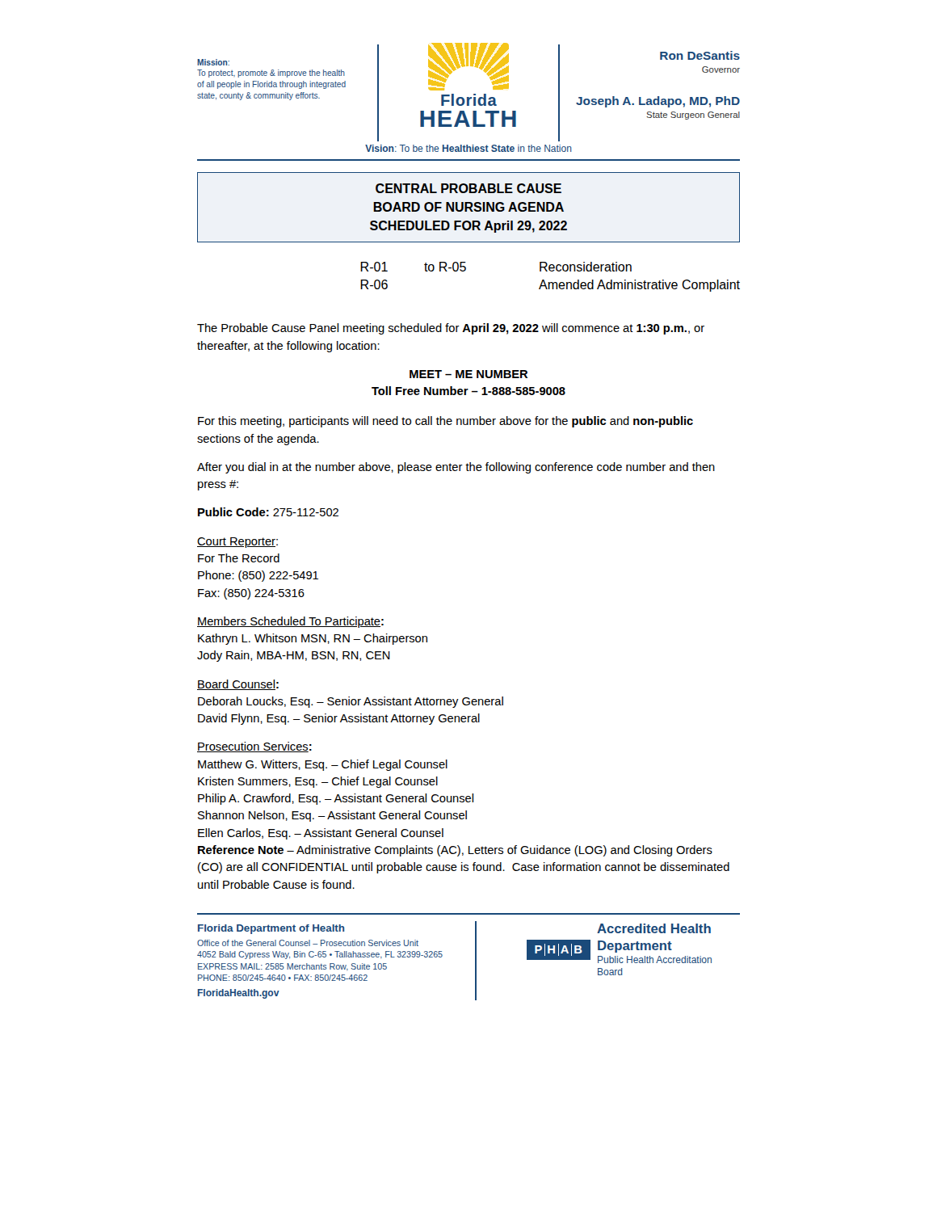Mission:
To protect, promote & improve the health
of all people in Florida through integrated
state, county & community efforts.
Florida
HEALTH
Ron DeSantis
Governor
Joseph A. Ladapo, MD, PhD
State Surgeon General
Vision: To be the Healthiest State in the Nation
CENTRAL PROBABLE CAUSE
BOARD OF NURSING AGENDA
SCHEDULED FOR April 29, 2022
| R-01 | to R-05 | Reconsideration |
| R-06 | | Amended Administrative Complaint |
The Probable Cause Panel meeting scheduled for April 29, 2022 will commence at 1:30 p.m., or thereafter, at the following location:
MEET – ME NUMBER
Toll Free Number – 1-888-585-9008
For this meeting, participants will need to call the number above for the public and non-public sections of the agenda.
After you dial in at the number above, please enter the following conference code number and then press #:
Public Code: 275-112-502
Court Reporter: For The Record Phone: (850) 222-5491 Fax: (850) 224-5316
Members Scheduled To Participate: Kathryn L. Whitson MSN, RN – Chairperson Jody Rain, MBA-HM, BSN, RN, CEN
Board Counsel: Deborah Loucks, Esq. – Senior Assistant Attorney General David Flynn, Esq. – Senior Assistant Attorney General
Prosecution Services: Matthew G. Witters, Esq. – Chief Legal Counsel Kristen Summers, Esq. – Chief Legal Counsel Philip A. Crawford, Esq. – Assistant General Counsel Shannon Nelson, Esq. – Assistant General Counsel Ellen Carlos, Esq. – Assistant General Counsel Reference Note – Administrative Complaints (AC), Letters of Guidance (LOG) and Closing Orders (CO) are all CONFIDENTIAL until probable cause is found. Case information cannot be disseminated until Probable Cause is found.
Florida Department of Health
Office of the General Counsel – Prosecution Services Unit
4052 Bald Cypress Way, Bin C-65 • Tallahassee, FL 32399-3265
EXPRESS MAIL: 2585 Merchants Row, Suite 105
PHONE: 850/245-4640 • FAX: 850/245-4662
FloridaHealth.gov
PHAB
Accredited Health Department Public Health Accreditation Board